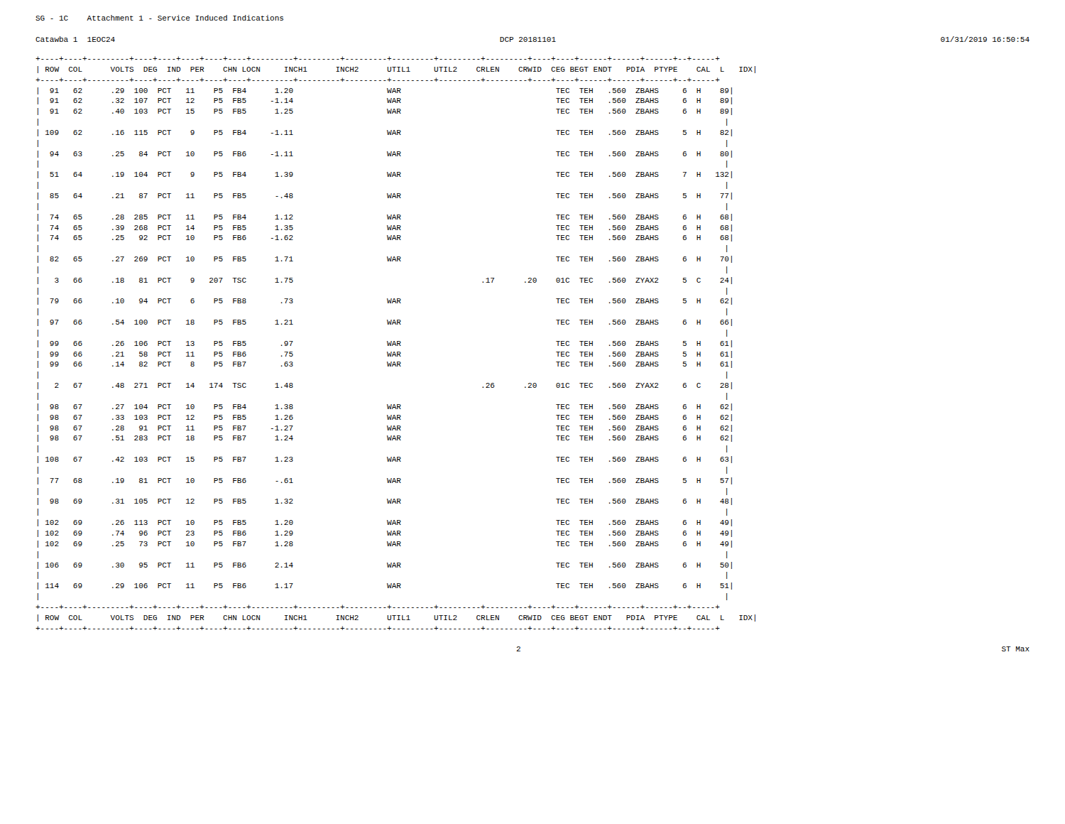SG - 1C Attachment 1 - Service Induced Indications
Catawba 1 1EOC24 DCP 20181101 01/31/2019 16:50:54
+----+----+---------+----+----+----+----+----+---------+---------+---------+---------+---------+---------+----+----+------+------+------+--+-----+
| ROW  COL      VOLTS  DEG  IND  PER    CHN LOCN     INCH1      INCH2      UTIL1     UTIL2    CRLEN    CRWID  CEG BEGT ENDT   PDIA  PTYPE    CAL  L   IDX|
+----+----+---------+----+----+----+----+----+---------+---------+---------+---------+---------+---------+----+----+------+------+------+--+-----+
|  91   62      .29  100  PCT   11    P5  FB4      1.20                    WAR                                 TEC  TEH   .560  ZBAHS     6  H    89|
|  91   62      .32  107  PCT   12    P5  FB5     -1.14                    WAR                                 TEC  TEH   .560  ZBAHS     6  H    89|
|  91   62      .40  103  PCT   15    P5  FB5      1.25                    WAR                                 TEC  TEH   .560  ZBAHS     6  H    89|
|                                                                                                                                                  |
| 109   62      .16  115  PCT    9    P5  FB4     -1.11                    WAR                                 TEC  TEH   .560  ZBAHS     5  H    82|
|                                                                                                                                                  |
|  94   63      .25   84  PCT   10    P5  FB6     -1.11                    WAR                                 TEC  TEH   .560  ZBAHS     6  H    80|
|                                                                                                                                                  |
|  51   64      .19  104  PCT    9    P5  FB4      1.39                    WAR                                 TEC  TEH   .560  ZBAHS     7  H   132|
|                                                                                                                                                  |
|  85   64      .21   87  PCT   11    P5  FB5      -.48                    WAR                                 TEC  TEH   .560  ZBAHS     5  H    77|
|                                                                                                                                                  |
|  74   65      .28  285  PCT   11    P5  FB4      1.12                    WAR                                 TEC  TEH   .560  ZBAHS     6  H    68|
|  74   65      .39  268  PCT   14    P5  FB5      1.35                    WAR                                 TEC  TEH   .560  ZBAHS     6  H    68|
|  74   65      .25   92  PCT   10    P5  FB6     -1.62                    WAR                                 TEC  TEH   .560  ZBAHS     6  H    68|
|                                                                                                                                                  |
|  82   65      .27  269  PCT   10    P5  FB5      1.71                    WAR                                 TEC  TEH   .560  ZBAHS     6  H    70|
|                                                                                                                                                  |
|   3   66      .18   81  PCT    9   207  TSC      1.75                                        .17      .20    01C  TEC   .560  ZYAX2     5  C    24|
|                                                                                                                                                  |
|  79   66      .10   94  PCT    6    P5  FB8       .73                    WAR                                 TEC  TEH   .560  ZBAHS     5  H    62|
|                                                                                                                                                  |
|  97   66      .54  100  PCT   18    P5  FB5      1.21                    WAR                                 TEC  TEH   .560  ZBAHS     6  H    66|
|                                                                                                                                                  |
|  99   66      .26  106  PCT   13    P5  FB5       .97                    WAR                                 TEC  TEH   .560  ZBAHS     5  H    61|
|  99   66      .21   58  PCT   11    P5  FB6       .75                    WAR                                 TEC  TEH   .560  ZBAHS     5  H    61|
|  99   66      .14   82  PCT    8    P5  FB7       .63                    WAR                                 TEC  TEH   .560  ZBAHS     5  H    61|
|                                                                                                                                                  |
|   2   67      .48  271  PCT   14   174  TSC      1.48                                        .26      .20    01C  TEC   .560  ZYAX2     6  C    28|
|                                                                                                                                                  |
|  98   67      .27  104  PCT   10    P5  FB4      1.38                    WAR                                 TEC  TEH   .560  ZBAHS     6  H    62|
|  98   67      .33  103  PCT   12    P5  FB5      1.26                    WAR                                 TEC  TEH   .560  ZBAHS     6  H    62|
|  98   67      .28   91  PCT   11    P5  FB7     -1.27                    WAR                                 TEC  TEH   .560  ZBAHS     6  H    62|
|  98   67      .51  283  PCT   18    P5  FB7      1.24                    WAR                                 TEC  TEH   .560  ZBAHS     6  H    62|
|                                                                                                                                                  |
| 108   67      .42  103  PCT   15    P5  FB7      1.23                    WAR                                 TEC  TEH   .560  ZBAHS     6  H    63|
|                                                                                                                                                  |
|  77   68      .19   81  PCT   10    P5  FB6      -.61                    WAR                                 TEC  TEH   .560  ZBAHS     5  H    57|
|                                                                                                                                                  |
|  98   69      .31  105  PCT   12    P5  FB5      1.32                    WAR                                 TEC  TEH   .560  ZBAHS     6  H    48|
|                                                                                                                                                  |
| 102   69      .26  113  PCT   10    P5  FB5      1.20                    WAR                                 TEC  TEH   .560  ZBAHS     6  H    49|
| 102   69      .74   96  PCT   23    P5  FB6      1.29                    WAR                                 TEC  TEH   .560  ZBAHS     6  H    49|
| 102   69      .25   73  PCT   10    P5  FB7      1.28                    WAR                                 TEC  TEH   .560  ZBAHS     6  H    49|
|                                                                                                                                                  |
| 106   69      .30   95  PCT   11    P5  FB6      2.14                    WAR                                 TEC  TEH   .560  ZBAHS     6  H    50|
|                                                                                                                                                  |
| 114   69      .29  106  PCT   11    P5  FB6      1.17                    WAR                                 TEC  TEH   .560  ZBAHS     6  H    51|
|                                                                                                                                                  |
+----+----+---------+----+----+----+----+----+---------+---------+---------+---------+---------+---------+----+----+------+------+------+--+-----+
| ROW  COL      VOLTS  DEG  IND  PER    CHN LOCN     INCH1      INCH2      UTIL1     UTIL2    CRLEN    CRWID  CEG BEGT ENDT   PDIA  PTYPE    CAL  L   IDX|
+----+----+---------+----+----+----+----+----+---------+---------+---------+---------+---------+---------+----+----+------+------+------+--+-----+
2 ST Max